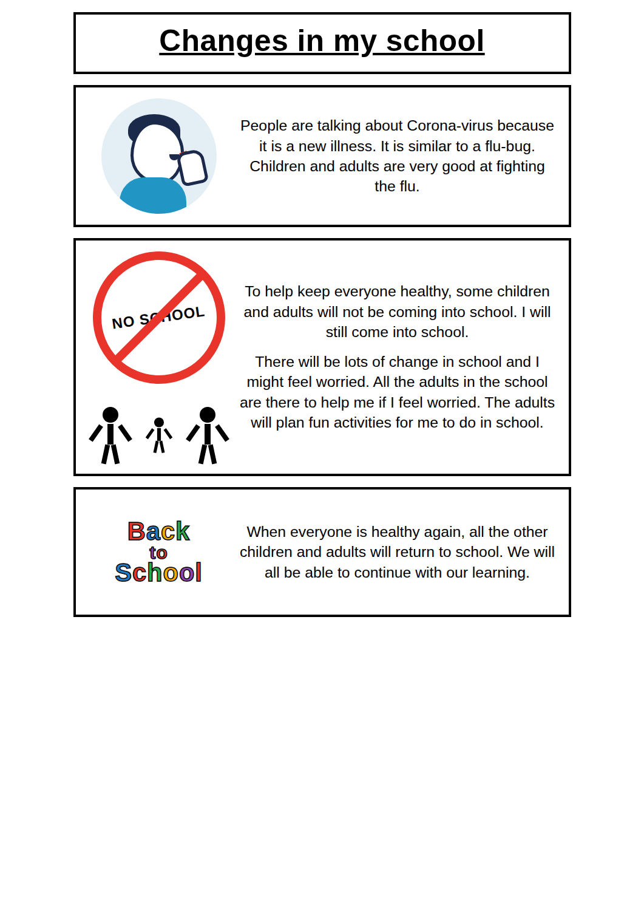Changes in my school
People are talking about Corona-virus because it is a new illness. It is similar to a flu-bug. Children and adults are very good at fighting the flu.
NO SCHOOL
To help keep everyone healthy, some children and adults will not be coming into school. I will still come into school.
There will be lots of change in school and I might feel worried. All the adults in the school are there to help me if I feel worried. The adults will plan fun activities for me to do in school.
Back to School
When everyone is healthy again, all the other children and adults will return to school. We will all be able to continue with our learning.